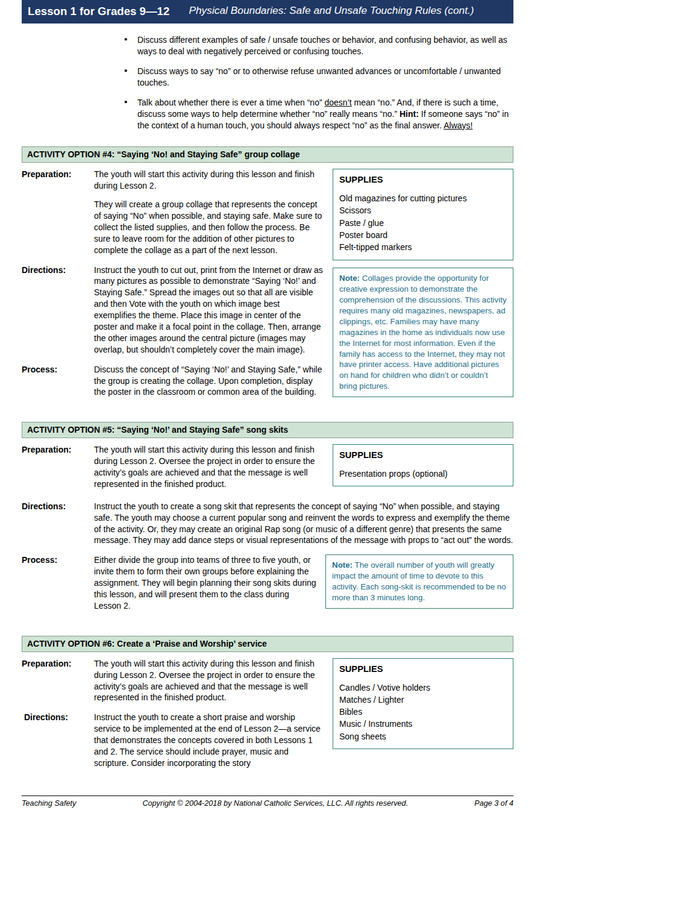Lesson 1 for Grades 9—12
Physical Boundaries: Safe and Unsafe Touching Rules (cont.)
Discuss different examples of safe / unsafe touches or behavior, and confusing behavior, as well as ways to deal with negatively perceived or confusing touches.
Discuss ways to say “no” or to otherwise refuse unwanted advances or uncomfortable / unwanted touches.
Talk about whether there is ever a time when “no” doesn’t mean “no.” And, if there is such a time, discuss some ways to help determine whether “no” really means “no.” Hint: If someone says “no” in the context of a human touch, you should always respect “no” as the final answer. Always!
ACTIVITY OPTION #4: “Saying ‘No! and Staying Safe” group collage
Preparation:
The youth will start this activity during this lesson and finish during Lesson 2.
They will create a group collage that represents the concept of saying “No” when possible, and staying safe. Make sure to collect the listed supplies, and then follow the process. Be sure to leave room for the addition of other pictures to complete the collage as a part of the next lesson.
Directions:
Instruct the youth to cut out, print from the Internet or draw as many pictures as possible to demonstrate “Saying ‘No!’ and Staying Safe.” Spread the images out so that all are visible and then Vote with the youth on which image best exemplifies the theme. Place this image in center of the poster and make it a focal point in the collage. Then, arrange the other images around the central picture (images may overlap, but shouldn’t completely cover the main image).
Process:
Discuss the concept of “Saying ‘No!’ and Staying Safe,” while the group is creating the collage. Upon completion, display the poster in the classroom or common area of the building.
SUPPLIES
Old magazines for cutting pictures
Scissors
Paste / glue
Poster board
Felt-tipped markers
Note: Collages provide the opportunity for creative expression to demonstrate the comprehension of the discussions. This activity requires many old magazines, newspapers, ad clippings, etc. Families may have many magazines in the home as individuals now use the Internet for most information. Even if the family has access to the Internet, they may not have printer access. Have additional pictures on hand for children who didn’t or couldn’t bring pictures.
ACTIVITY OPTION #5: “Saying ‘No!’ and Staying Safe” song skits
Preparation:
The youth will start this activity during this lesson and finish during Lesson 2. Oversee the project in order to ensure the activity’s goals are achieved and that the message is well represented in the finished product.
SUPPLIES
Presentation props (optional)
Directions:
Instruct the youth to create a song skit that represents the concept of saying “No” when possible, and staying safe. The youth may choose a current popular song and reinvent the words to express and exemplify the theme of the activity. Or, they may create an original Rap song (or music of a different genre) that presents the same message. They may add dance steps or visual representations of the message with props to “act out” the words.
Note: The overall number of youth will greatly impact the amount of time to devote to this activity. Each song-skit is recommended to be no more than 3 minutes long.
Process:
Either divide the group into teams of three to five youth, or invite them to form their own groups before explaining the assignment. They will begin planning their song skits during this lesson, and will present them to the class during Lesson 2.
ACTIVITY OPTION #6: Create a ‘Praise and Worship’ service
Preparation:
The youth will start this activity during this lesson and finish during Lesson 2. Oversee the project in order to ensure the activity’s goals are achieved and that the message is well represented in the finished product.
Directions:
Instruct the youth to create a short praise and worship service to be implemented at the end of Lesson 2—a service that demonstrates the concepts covered in both Lessons 1 and 2. The service should include prayer, music and scripture. Consider incorporating the story
SUPPLIES
Candles / Votive holders
Matches / Lighter
Bibles
Music / Instruments
Song sheets
Teaching Safety
Copyright © 2004-2018 by National Catholic Services, LLC. All rights reserved.
Page 3 of 4